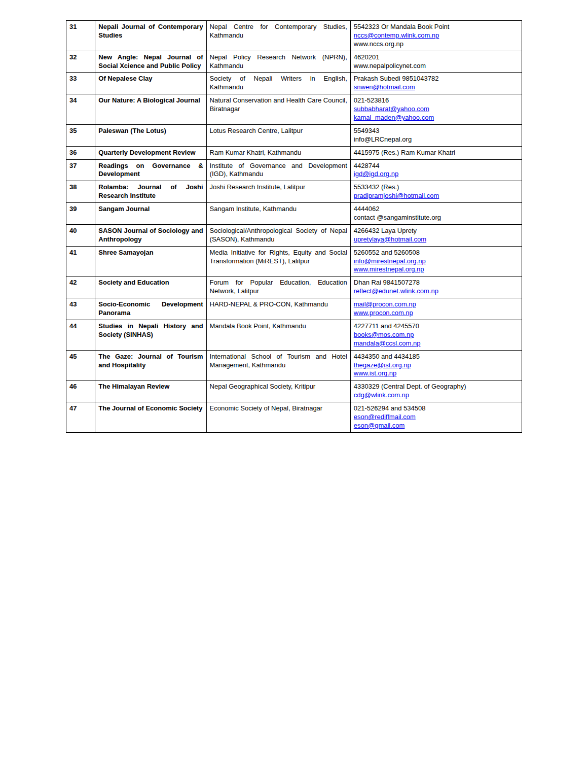| 31 | Nepali Journal of Contemporary Studies | Nepal Centre for Contemporary Studies, Kathmandu | 5542323 Or Mandala Book Point nccs@contemp.wlink.com.np www.nccs.org.np |
| 32 | New Angle: Nepal Journal of Social Xcience and Public Policy | Nepal Policy Research Network (NPRN), Kathmandu | 4620201 www.nepalpolicynet.com |
| 33 | Of Nepalese Clay | Society of Nepali Writers in English, Kathmandu | Prakash Subedi 9851043782 snwen@hotmail.com |
| 34 | Our Nature: A Biological Journal | Natural Conservation and Health Care Council, Biratnagar | 021-523816 subbabharat@yahoo.com kamal_maden@yahoo.com |
| 35 | Paleswan (The Lotus) | Lotus Research Centre, Lalitpur | 5549343 info@LRCnepal.org |
| 36 | Quarterly Development Review | Ram Kumar Khatri, Kathmandu | 4415975 (Res.) Ram Kumar Khatri |
| 37 | Readings on Governance & Development | Institute of Governance and Development (IGD), Kathmandu | 4428744 igd@igd.org.np |
| 38 | Rolamba: Journal of Joshi Research Institute | Joshi Research Institute, Lalitpur | 5533432 (Res.) pradipramjoshi@hotmail.com |
| 39 | Sangam Journal | Sangam Institute, Kathmandu | 4444062 contact @sangaminstitute.org |
| 40 | SASON Journal of Sociology and Anthropology | Sociological/Anthropological Society of Nepal (SASON), Kathmandu | 4266432 Laya Uprety upretylaya@hotmail.com |
| 41 | Shree Samayojan | Media Initiative for Rights, Equity and Social Transformation (MiREST), Lalitpur | 5260552 and 5260508 info@mirestnepal.org.np www.mirestnepal.org.np |
| 42 | Society and Education | Forum for Popular Education, Education Network, Lalitpur | Dhan Rai 9841507278 reflect@edunet.wlink.com.np |
| 43 | Socio-Economic Development Panorama | HARD-NEPAL & PRO-CON, Kathmandu | mail@procon.com.np www.procon.com.np |
| 44 | Studies in Nepali History and Society (SINHAS) | Mandala Book Point, Kathmandu | 4227711 and 4245570 books@mos.com.np mandala@ccsl.com.np |
| 45 | The Gaze: Journal of Tourism and Hospitality | International School of Tourism and Hotel Management, Kathmandu | 4434350 and 4434185 thegaze@ist.org.np www.ist.org.np |
| 46 | The Himalayan Review | Nepal Geographical Society, Kritipur | 4330329 (Central Dept. of Geography) cdg@wlink.com.np |
| 47 | The Journal of Economic Society | Economic Society of Nepal, Biratnagar | 021-526294 and 534508 eson@rediffmail.com eson@gmail.com |